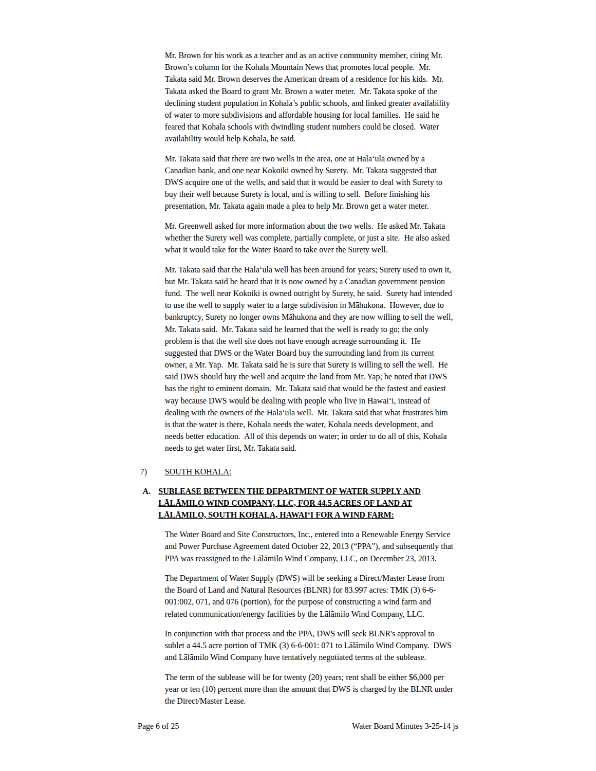Mr. Brown for his work as a teacher and as an active community member, citing Mr. Brown’s column for the Kohala Mountain News that promotes local people. Mr. Takata said Mr. Brown deserves the American dream of a residence for his kids. Mr. Takata asked the Board to grant Mr. Brown a water meter. Mr. Takata spoke of the declining student population in Kohala’s public schools, and linked greater availability of water to more subdivisions and affordable housing for local families. He said he feared that Kohala schools with dwindling student numbers could be closed. Water availability would help Kohala, he said.
Mr. Takata said that there are two wells in the area, one at Hala‘ula owned by a Canadian bank, and one near Kokoiki owned by Surety. Mr. Takata suggested that DWS acquire one of the wells, and said that it would be easier to deal with Surety to buy their well because Surety is local, and is willing to sell. Before finishing his presentation, Mr. Takata again made a plea to help Mr. Brown get a water meter.
Mr. Greenwell asked for more information about the two wells. He asked Mr. Takata whether the Surety well was complete, partially complete, or just a site. He also asked what it would take for the Water Board to take over the Surety well.
Mr. Takata said that the Hala‘ula well has been around for years; Surety used to own it, but Mr. Takata said he heard that it is now owned by a Canadian government pension fund. The well near Kokoiki is owned outright by Surety, he said. Surety had intended to use the well to supply water to a large subdivision in Māhukona. However, due to bankruptcy, Surety no longer owns Māhukona and they are now willing to sell the well, Mr. Takata said. Mr. Takata said he learned that the well is ready to go; the only problem is that the well site does not have enough acreage surrounding it. He suggested that DWS or the Water Board buy the surrounding land from its current owner, a Mr. Yap. Mr. Takata said he is sure that Surety is willing to sell the well. He said DWS should buy the well and acquire the land from Mr. Yap; he noted that DWS has the right to eminent domain. Mr. Takata said that would be the fastest and easiest way because DWS would be dealing with people who live in Hawai‘i, instead of dealing with the owners of the Hala‘ula well. Mr. Takata said that what frustrates him is that the water is there, Kohala needs the water, Kohala needs development, and needs better education. All of this depends on water; in order to do all of this, Kohala needs to get water first, Mr. Takata said.
7)
SOUTH KOHALA:
A.
SUBLEASE BETWEEN THE DEPARTMENT OF WATER SUPPLY AND LĀLĀMILO WIND COMPANY, LLC, FOR 44.5 ACRES OF LAND AT LĀLĀMILO, SOUTH KOHALA, HAWAI‘I FOR A WIND FARM:
The Water Board and Site Constructors, Inc., entered into a Renewable Energy Service and Power Purchase Agreement dated October 22, 2013 (“PPA”), and subsequently that PPA was reassigned to the Lālāmilo Wind Company, LLC, on December 23, 2013.
The Department of Water Supply (DWS) will be seeking a Direct/Master Lease from the Board of Land and Natural Resources (BLNR) for 83.997 acres: TMK (3) 6-6-001:002, 071, and 076 (portion), for the purpose of constructing a wind farm and related communication/energy facilities by the Lālāmilo Wind Company, LLC.
In conjunction with that process and the PPA, DWS will seek BLNR's approval to sublet a 44.5 acre portion of TMK (3) 6-6-001: 071 to Lālāmilo Wind Company. DWS and Lālāmilo Wind Company have tentatively negotiated terms of the sublease.
The term of the sublease will be for twenty (20) years; rent shall be either $6,000 per year or ten (10) percent more than the amount that DWS is charged by the BLNR under the Direct/Master Lease.
Page 6 of 25 Water Board Minutes 3-25-14 js